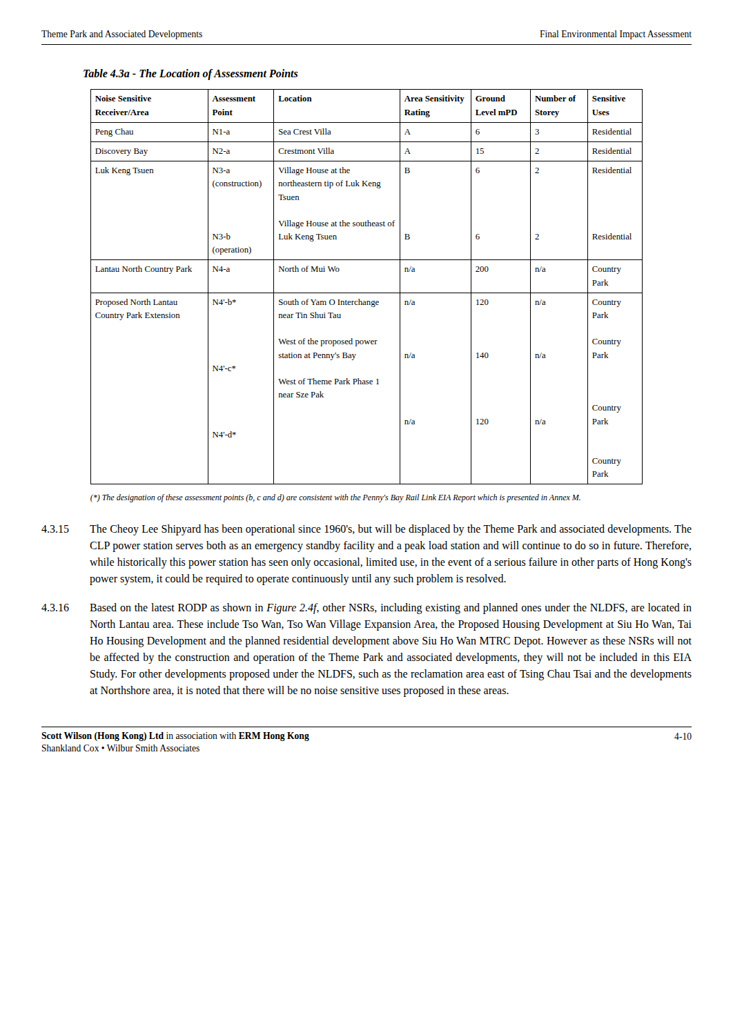Theme Park and Associated Developments Final Environmental Impact Assessment
Table 4.3a - The Location of Assessment Points
| Noise Sensitive Receiver/Area | Assessment Point | Location | Area Sensitivity Rating | Ground Level mPD | Number of Storey | Sensitive Uses |
| --- | --- | --- | --- | --- | --- | --- |
| Peng Chau | N1-a | Sea Crest Villa | A | 6 | 3 | Residential |
| Discovery Bay | N2-a | Crestmont Villa | A | 15 | 2 | Residential |
| Luk Keng Tsuen | N3-a (construction) N3-b (operation) | Village House at the northeastern tip of Luk Keng Tsuen Village House at the southeast of Luk Keng Tsuen | B B | 6 6 | 2 2 | Residential Residential |
| Lantau North Country Park | N4-a | North of Mui Wo | n/a | 200 | n/a | Country Park |
| Proposed North Lantau Country Park Extension | N4'-b* N4'-c* N4'-d* | South of Yam O Interchange near Tin Shui Tau West of the proposed power station at Penny's Bay West of Theme Park Phase 1 near Sze Pak | n/a n/a n/a | 120 140 120 | n/a n/a n/a | Country Park Country Park Country Park Country Park |
(*) The designation of these assessment points (b, c and d) are consistent with the Penny's Bay Rail Link EIA Report which is presented in Annex M.
4.3.15
The Cheoy Lee Shipyard has been operational since 1960's, but will be displaced by the Theme Park and associated developments. The CLP power station serves both as an emergency standby facility and a peak load station and will continue to do so in future. Therefore, while historically this power station has seen only occasional, limited use, in the event of a serious failure in other parts of Hong Kong's power system, it could be required to operate continuously until any such problem is resolved.
4.3.16
Based on the latest RODP as shown in Figure 2.4f, other NSRs, including existing and planned ones under the NLDFS, are located in North Lantau area. These include Tso Wan, Tso Wan Village Expansion Area, the Proposed Housing Development at Siu Ho Wan, Tai Ho Housing Development and the planned residential development above Siu Ho Wan MTRC Depot. However as these NSRs will not be affected by the construction and operation of the Theme Park and associated developments, they will not be included in this EIA Study. For other developments proposed under the NLDFS, such as the reclamation area east of Tsing Chau Tsai and the developments at Northshore area, it is noted that there will be no noise sensitive uses proposed in these areas.
Scott Wilson (Hong Kong) Ltd in association with ERM Hong Kong
Shankland Cox • Wilbur Smith Associates
4-10